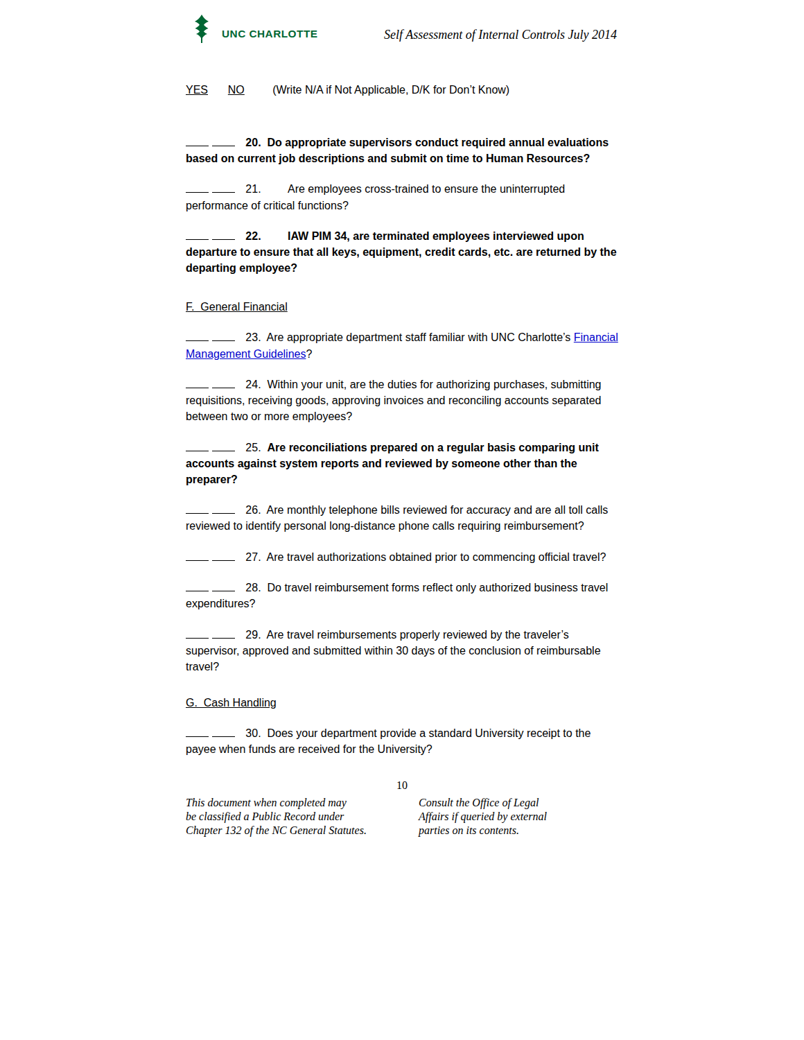UNC CHARLOTTE
Self Assessment of Internal Controls July 2014
YES NO (Write N/A if Not Applicable, D/K for Don’t Know)
20. Do appropriate supervisors conduct required annual evaluations based on current job descriptions and submit on time to Human Resources?
21. Are employees cross-trained to ensure the uninterrupted performance of critical functions?
22. IAW PIM 34, are terminated employees interviewed upon departure to ensure that all keys, equipment, credit cards, etc. are returned by the departing employee?
F. General Financial
23. Are appropriate department staff familiar with UNC Charlotte’s Financial Management Guidelines?
24. Within your unit, are the duties for authorizing purchases, submitting requisitions, receiving goods, approving invoices and reconciling accounts separated between two or more employees?
25. Are reconciliations prepared on a regular basis comparing unit accounts against system reports and reviewed by someone other than the preparer?
26. Are monthly telephone bills reviewed for accuracy and are all toll calls reviewed to identify personal long-distance phone calls requiring reimbursement?
27. Are travel authorizations obtained prior to commencing official travel?
28. Do travel reimbursement forms reflect only authorized business travel expenditures?
29. Are travel reimbursements properly reviewed by the traveler’s supervisor, approved and submitted within 30 days of the conclusion of reimbursable travel?
G. Cash Handling
30. Does your department provide a standard University receipt to the payee when funds are received for the University?
10
This document when completed may
be classified a Public Record under
Chapter 132 of the NC General Statutes.
Consult the Office of Legal
Affairs if queried by external
parties on its contents.